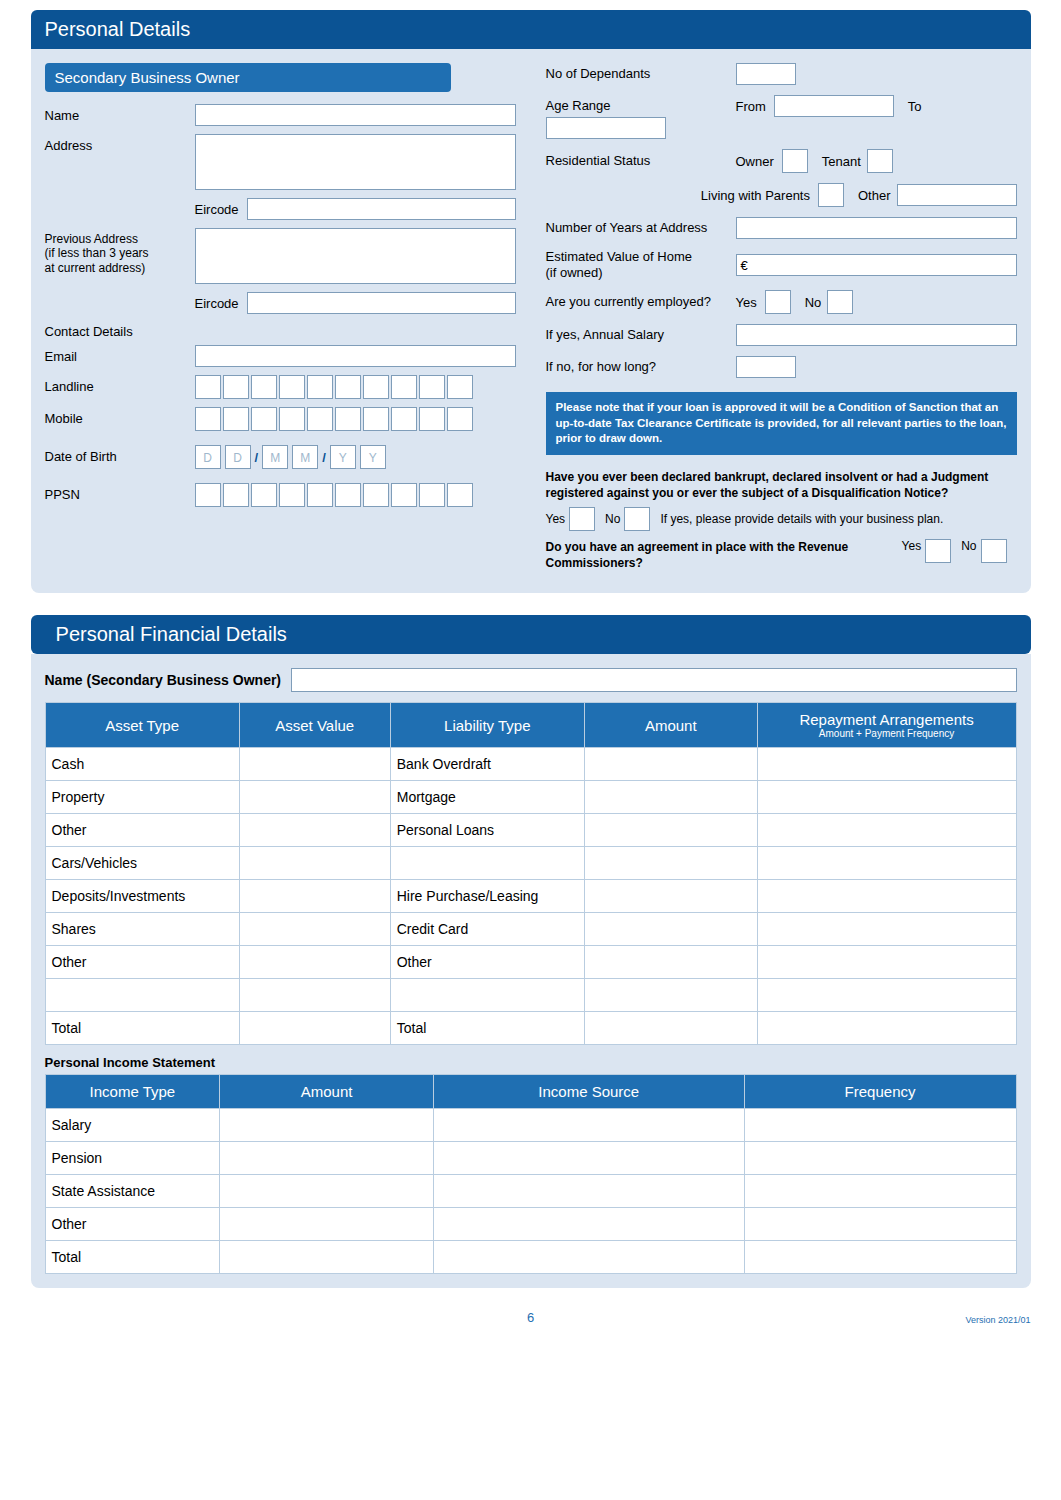Personal Details
Secondary Business Owner
Name
Address
Eircode
Previous Address
(if less than 3 years
at current address)
Eircode
Contact Details
Email
Landline
Mobile
Date of Birth
D
D
/
M
M
/
Y
Y
PPSN
No of Dependants
Age Range
From
To
Residential Status
Owner
Tenant
Living with Parents
Other
Number of Years at Address
Estimated Value of Home
(if owned)
€
Are you currently employed?
Yes
No
If yes, Annual Salary
If no, for how long?
Please note that if your loan is approved it will be a Condition of Sanction that an up-to-date Tax Clearance Certificate is provided, for all relevant parties to the loan, prior to draw down.
Have you ever been declared bankrupt, declared insolvent or had a Judgment registered against you or ever the subject of a Disqualification Notice?
Yes
No
If yes, please provide details with your business plan.
Do you have an agreement in place with the Revenue Commissioners?
Yes
No
Personal Financial Details
Name (Secondary Business Owner)
| Asset Type | Asset Value | Liability Type | Amount | Repayment Arrangements Amount + Payment Frequency |
| --- | --- | --- | --- | --- |
| Cash | | Bank Overdraft | | |
| Property | | Mortgage | | |
| Other | | Personal Loans | | |
| Cars/Vehicles | | | | |
| Deposits/Investments | | Hire Purchase/Leasing | | |
| Shares | | Credit Card | | |
| Other | | Other | | |
| Total | | Total | | |
Personal Income Statement
| Income Type | Amount | Income Source | Frequency |
| --- | --- | --- | --- |
| Salary | | | |
| Pension | | | |
| State Assistance | | | |
| Other | | | |
| Total | | | |
6 Version 2021/01